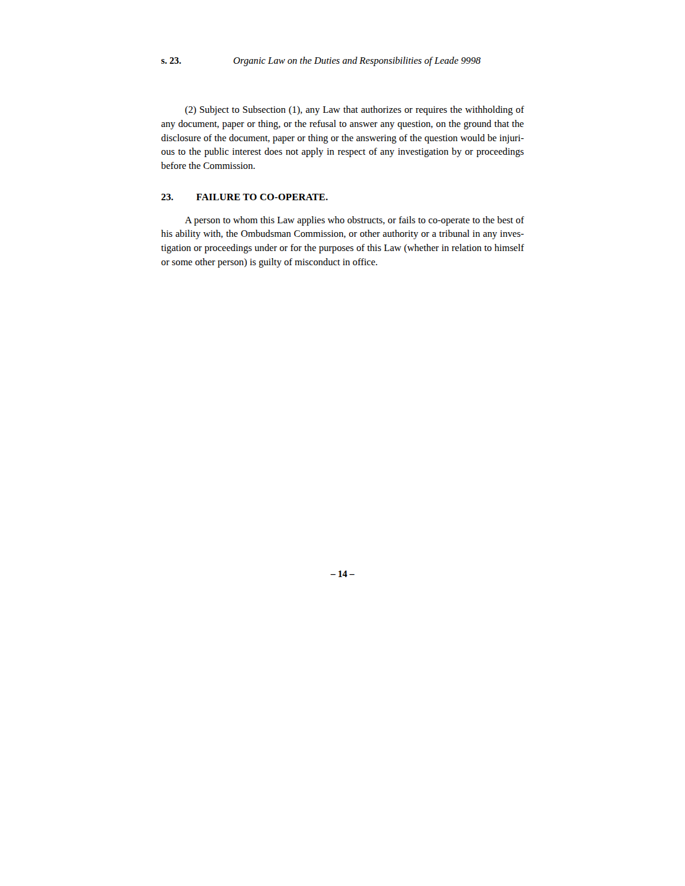s. 23.
Organic Law on the Duties and Responsibilities of Leade 9998
(2) Subject to Subsection (1), any Law that authorizes or requires the withholding of any document, paper or thing, or the refusal to answer any question, on the ground that the disclosure of the document, paper or thing or the answering of the question would be injurious to the public interest does not apply in respect of any investigation by or proceedings before the Commission.
23. FAILURE TO CO-OPERATE.
A person to whom this Law applies who obstructs, or fails to co-operate to the best of his ability with, the Ombudsman Commission, or other authority or a tribunal in any investigation or proceedings under or for the purposes of this Law (whether in relation to himself or some other person) is guilty of misconduct in office.
– 14 –